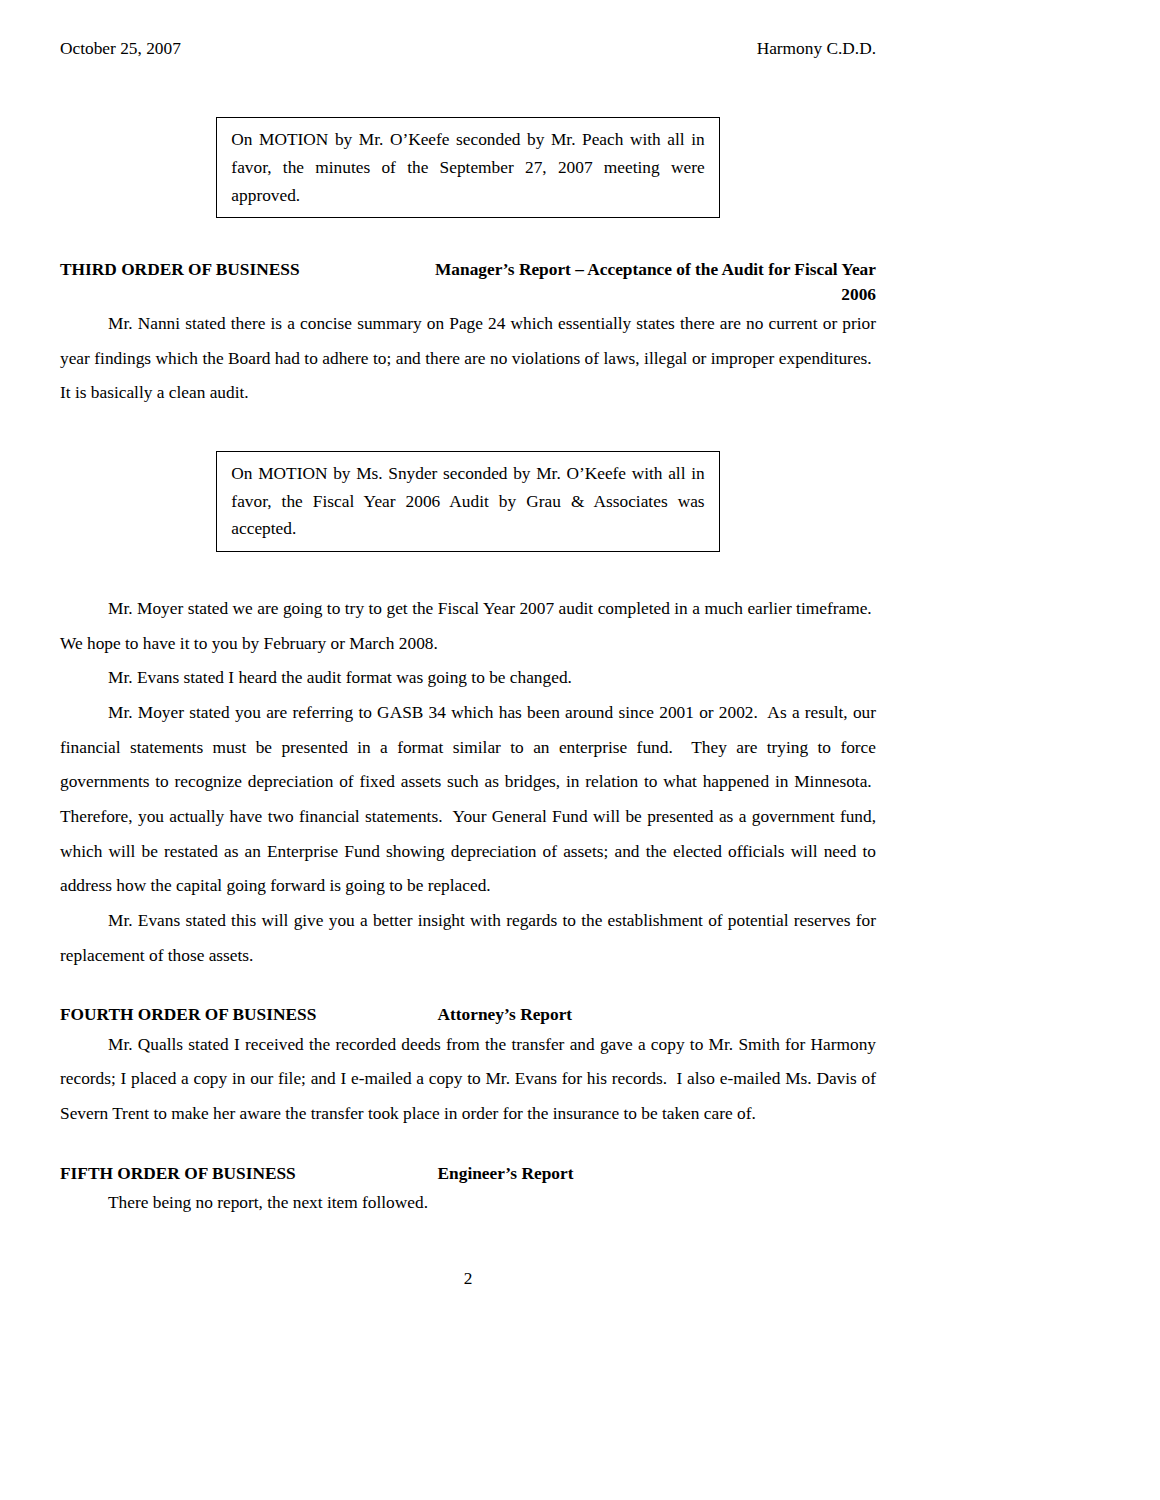October 25, 2007 Harmony C.D.D.
On MOTION by Mr. O’Keefe seconded by Mr. Peach with all in favor, the minutes of the September 27, 2007 meeting were approved.
THIRD ORDER OF BUSINESS
Manager’s Report – Acceptance of the Audit for Fiscal Year 2006
Mr. Nanni stated there is a concise summary on Page 24 which essentially states there are no current or prior year findings which the Board had to adhere to; and there are no violations of laws, illegal or improper expenditures. It is basically a clean audit.
On MOTION by Ms. Snyder seconded by Mr. O’Keefe with all in favor, the Fiscal Year 2006 Audit by Grau & Associates was accepted.
Mr. Moyer stated we are going to try to get the Fiscal Year 2007 audit completed in a much earlier timeframe. We hope to have it to you by February or March 2008.
Mr. Evans stated I heard the audit format was going to be changed.
Mr. Moyer stated you are referring to GASB 34 which has been around since 2001 or 2002. As a result, our financial statements must be presented in a format similar to an enterprise fund. They are trying to force governments to recognize depreciation of fixed assets such as bridges, in relation to what happened in Minnesota. Therefore, you actually have two financial statements. Your General Fund will be presented as a government fund, which will be restated as an Enterprise Fund showing depreciation of assets; and the elected officials will need to address how the capital going forward is going to be replaced.
Mr. Evans stated this will give you a better insight with regards to the establishment of potential reserves for replacement of those assets.
FOURTH ORDER OF BUSINESS
Attorney’s Report
Mr. Qualls stated I received the recorded deeds from the transfer and gave a copy to Mr. Smith for Harmony records; I placed a copy in our file; and I e-mailed a copy to Mr. Evans for his records. I also e-mailed Ms. Davis of Severn Trent to make her aware the transfer took place in order for the insurance to be taken care of.
FIFTH ORDER OF BUSINESS
Engineer’s Report
There being no report, the next item followed.
2